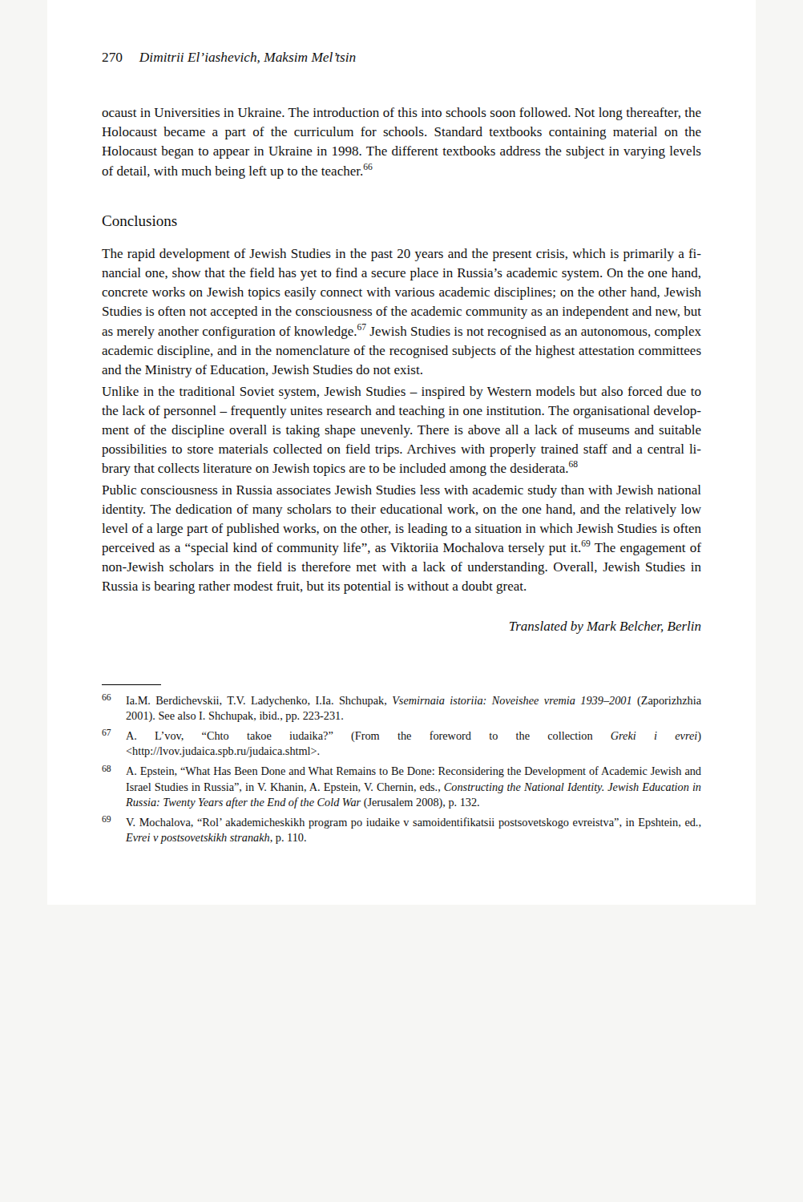270 Dimitrii El’iashevich, Maksim Mel’tsin
ocaust in Universities in Ukraine. The introduction of this into schools soon followed. Not long thereafter, the Holocaust became a part of the curriculum for schools. Standard textbooks containing material on the Holocaust began to appear in Ukraine in 1998. The different textbooks address the subject in varying levels of detail, with much being left up to the teacher.66
Conclusions
The rapid development of Jewish Studies in the past 20 years and the present crisis, which is primarily a financial one, show that the field has yet to find a secure place in Russia’s academic system. On the one hand, concrete works on Jewish topics easily connect with various academic disciplines; on the other hand, Jewish Studies is often not accepted in the consciousness of the academic community as an independent and new, but as merely another configuration of knowledge.67 Jewish Studies is not recognised as an autonomous, complex academic discipline, and in the nomenclature of the recognised subjects of the highest attestation committees and the Ministry of Education, Jewish Studies do not exist.
Unlike in the traditional Soviet system, Jewish Studies – inspired by Western models but also forced due to the lack of personnel – frequently unites research and teaching in one institution. The organisational development of the discipline overall is taking shape unevenly. There is above all a lack of museums and suitable possibilities to store materials collected on field trips. Archives with properly trained staff and a central library that collects literature on Jewish topics are to be included among the desiderata.68
Public consciousness in Russia associates Jewish Studies less with academic study than with Jewish national identity. The dedication of many scholars to their educational work, on the one hand, and the relatively low level of a large part of published works, on the other, is leading to a situation in which Jewish Studies is often perceived as a “special kind of community life”, as Viktoriia Mochalova tersely put it.69 The engagement of non-Jewish scholars in the field is therefore met with a lack of understanding. Overall, Jewish Studies in Russia is bearing rather modest fruit, but its potential is without a doubt great.
Translated by Mark Belcher, Berlin
66 Ia.M. Berdichevskii, T.V. Ladychenko, I.Ia. Shchupak, Vsemirnaia istoriia: Noveishee vremia 1939–2001 (Zaporizhzhia 2001). See also I. Shchupak, ibid., pp. 223-231.
67 A. L’vov, “Chto takoe iudaika?” (From the foreword to the collection Greki i evrei) <http://lvov.judaica.spb.ru/judaica.shtml>.
68 A. Epstein, “What Has Been Done and What Remains to Be Done: Reconsidering the Development of Academic Jewish and Israel Studies in Russia”, in V. Khanin, A. Epstein, V. Chernin, eds., Constructing the National Identity. Jewish Education in Russia: Twenty Years after the End of the Cold War (Jerusalem 2008), p. 132.
69 V. Mochalova, “Rol’ akademicheskikh program po iudaike v samoidentifikatsii postsovetskogo evreistva”, in Epshtein, ed., Evrei v postsovetskikh stranakh, p. 110.